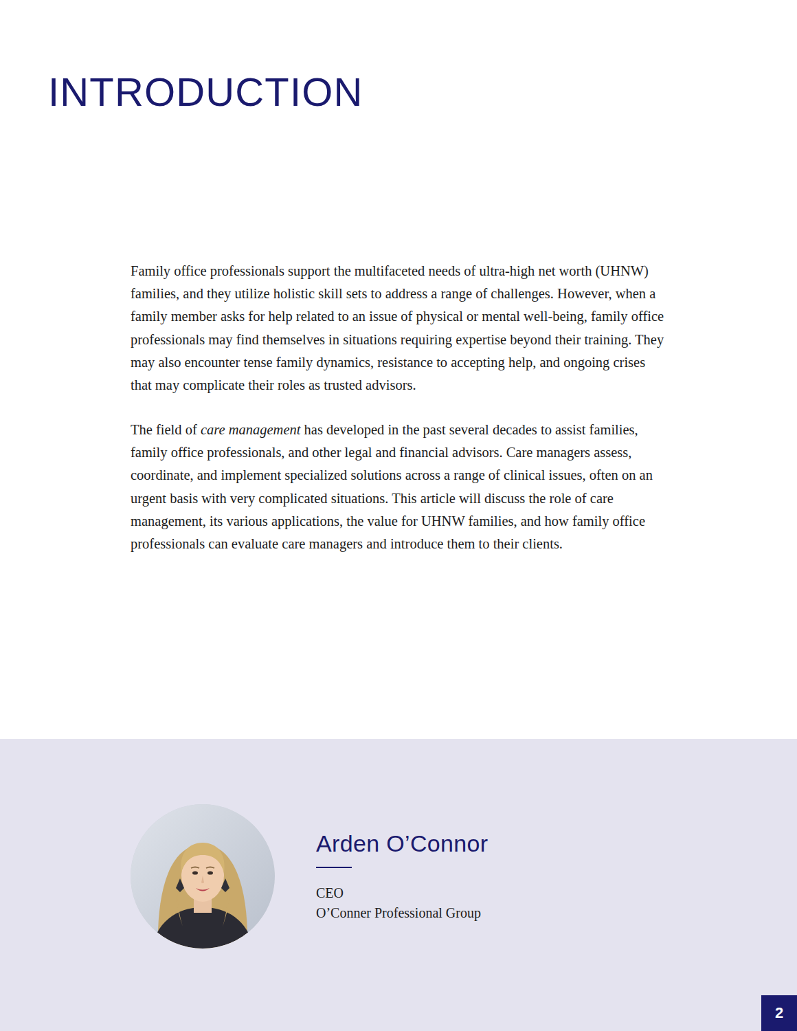INTRODUCTION
Family office professionals support the multifaceted needs of ultra-high net worth (UHNW) families, and they utilize holistic skill sets to address a range of challenges. However, when a family member asks for help related to an issue of physical or mental well-being, family office professionals may find themselves in situations requiring expertise beyond their training. They may also encounter tense family dynamics, resistance to accepting help, and ongoing crises that may complicate their roles as trusted advisors.
The field of care management has developed in the past several decades to assist families, family office professionals, and other legal and financial advisors. Care managers assess, coordinate, and implement specialized solutions across a range of clinical issues, often on an urgent basis with very complicated situations. This article will discuss the role of care management, its various applications, the value for UHNW families, and how family office professionals can evaluate care managers and introduce them to their clients.
Arden O’Connor
CEO
O’Conner Professional Group
2